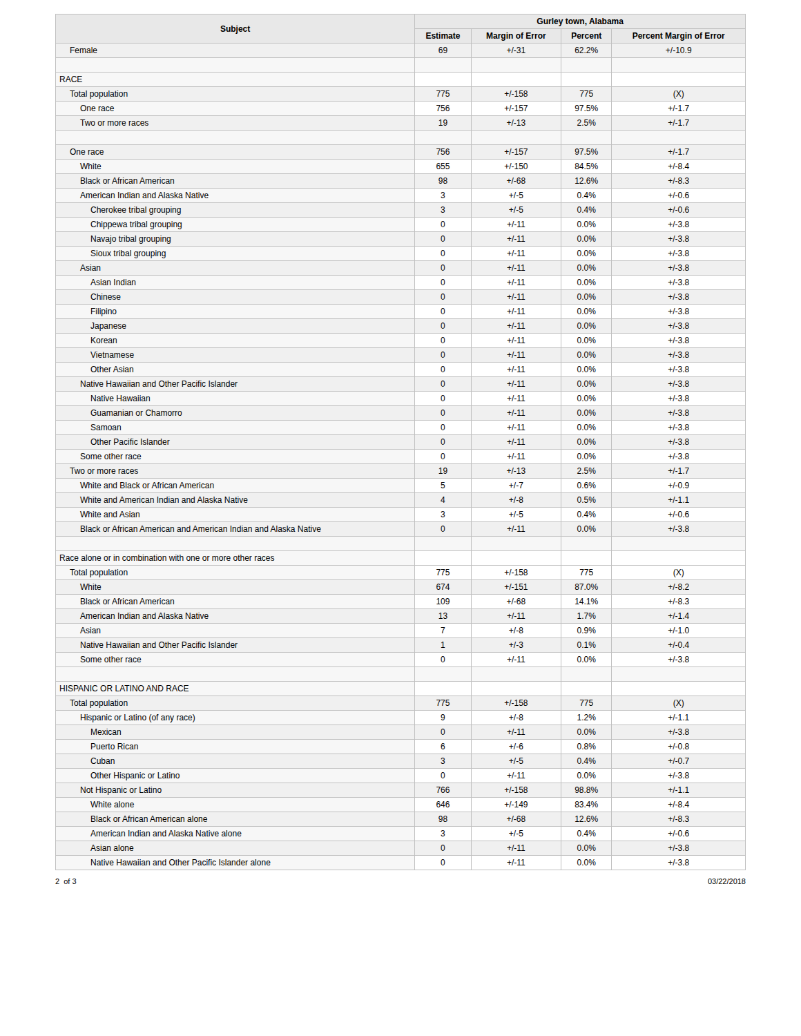| Subject | Gurley town, Alabama |
| --- | --- |
| Estimate | Margin of Error | Percent | Percent Margin of Error |
| Female | 69 | +/-31 | 62.2% | +/-10.9 |
| RACE | | | | |
| Total population | 775 | +/-158 | 775 | (X) |
| One race | 756 | +/-157 | 97.5% | +/-1.7 |
| Two or more races | 19 | +/-13 | 2.5% | +/-1.7 |
| One race | 756 | +/-157 | 97.5% | +/-1.7 |
| White | 655 | +/-150 | 84.5% | +/-8.4 |
| Black or African American | 98 | +/-68 | 12.6% | +/-8.3 |
| American Indian and Alaska Native | 3 | +/-5 | 0.4% | +/-0.6 |
| Cherokee tribal grouping | 3 | +/-5 | 0.4% | +/-0.6 |
| Chippewa tribal grouping | 0 | +/-11 | 0.0% | +/-3.8 |
| Navajo tribal grouping | 0 | +/-11 | 0.0% | +/-3.8 |
| Sioux tribal grouping | 0 | +/-11 | 0.0% | +/-3.8 |
| Asian | 0 | +/-11 | 0.0% | +/-3.8 |
| Asian Indian | 0 | +/-11 | 0.0% | +/-3.8 |
| Chinese | 0 | +/-11 | 0.0% | +/-3.8 |
| Filipino | 0 | +/-11 | 0.0% | +/-3.8 |
| Japanese | 0 | +/-11 | 0.0% | +/-3.8 |
| Korean | 0 | +/-11 | 0.0% | +/-3.8 |
| Vietnamese | 0 | +/-11 | 0.0% | +/-3.8 |
| Other Asian | 0 | +/-11 | 0.0% | +/-3.8 |
| Native Hawaiian and Other Pacific Islander | 0 | +/-11 | 0.0% | +/-3.8 |
| Native Hawaiian | 0 | +/-11 | 0.0% | +/-3.8 |
| Guamanian or Chamorro | 0 | +/-11 | 0.0% | +/-3.8 |
| Samoan | 0 | +/-11 | 0.0% | +/-3.8 |
| Other Pacific Islander | 0 | +/-11 | 0.0% | +/-3.8 |
| Some other race | 0 | +/-11 | 0.0% | +/-3.8 |
| Two or more races | 19 | +/-13 | 2.5% | +/-1.7 |
| White and Black or African American | 5 | +/-7 | 0.6% | +/-0.9 |
| White and American Indian and Alaska Native | 4 | +/-8 | 0.5% | +/-1.1 |
| White and Asian | 3 | +/-5 | 0.4% | +/-0.6 |
| Black or African American and American Indian and Alaska Native | 0 | +/-11 | 0.0% | +/-3.8 |
| Race alone or in combination with one or more other races | | | | |
| Total population | 775 | +/-158 | 775 | (X) |
| White | 674 | +/-151 | 87.0% | +/-8.2 |
| Black or African American | 109 | +/-68 | 14.1% | +/-8.3 |
| American Indian and Alaska Native | 13 | +/-11 | 1.7% | +/-1.4 |
| Asian | 7 | +/-8 | 0.9% | +/-1.0 |
| Native Hawaiian and Other Pacific Islander | 1 | +/-3 | 0.1% | +/-0.4 |
| Some other race | 0 | +/-11 | 0.0% | +/-3.8 |
| HISPANIC OR LATINO AND RACE | | | | |
| Total population | 775 | +/-158 | 775 | (X) |
| Hispanic or Latino (of any race) | 9 | +/-8 | 1.2% | +/-1.1 |
| Mexican | 0 | +/-11 | 0.0% | +/-3.8 |
| Puerto Rican | 6 | +/-6 | 0.8% | +/-0.8 |
| Cuban | 3 | +/-5 | 0.4% | +/-0.7 |
| Other Hispanic or Latino | 0 | +/-11 | 0.0% | +/-3.8 |
| Not Hispanic or Latino | 766 | +/-158 | 98.8% | +/-1.1 |
| White alone | 646 | +/-149 | 83.4% | +/-8.4 |
| Black or African American alone | 98 | +/-68 | 12.6% | +/-8.3 |
| American Indian and Alaska Native alone | 3 | +/-5 | 0.4% | +/-0.6 |
| Asian alone | 0 | +/-11 | 0.0% | +/-3.8 |
| Native Hawaiian and Other Pacific Islander alone | 0 | +/-11 | 0.0% | +/-3.8 |
2 of 3 03/22/2018